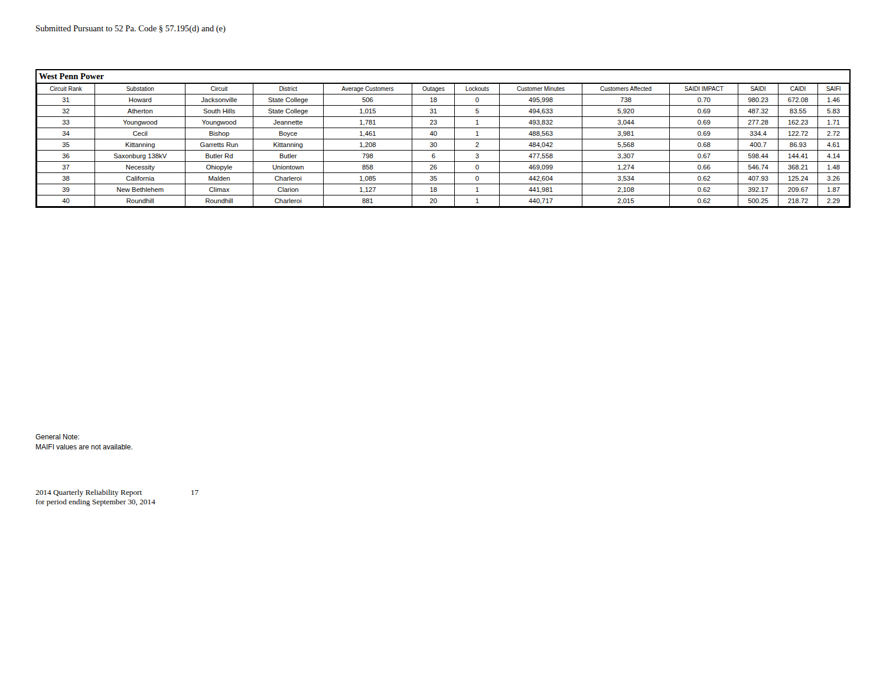Submitted Pursuant to 52 Pa. Code § 57.195(d) and (e)
West Penn Power
| Circuit Rank | Substation | Circuit | District | Average Customers | Outages | Lockouts | Customer Minutes | Customers Affected | SAIDI IMPACT | SAIDI | CAIDI | SAIFI |
| --- | --- | --- | --- | --- | --- | --- | --- | --- | --- | --- | --- | --- |
| 31 | Howard | Jacksonville | State College | 506 | 18 | 0 | 495,998 | 738 | 0.70 | 980.23 | 672.08 | 1.46 |
| 32 | Atherton | South Hills | State College | 1,015 | 31 | 5 | 494,633 | 5,920 | 0.69 | 487.32 | 83.55 | 5.83 |
| 33 | Youngwood | Youngwood | Jeannette | 1,781 | 23 | 1 | 493,832 | 3,044 | 0.69 | 277.28 | 162.23 | 1.71 |
| 34 | Cecil | Bishop | Boyce | 1,461 | 40 | 1 | 488,563 | 3,981 | 0.69 | 334.4 | 122.72 | 2.72 |
| 35 | Kittanning | Garretts Run | Kittanning | 1,208 | 30 | 2 | 484,042 | 5,568 | 0.68 | 400.7 | 86.93 | 4.61 |
| 36 | Saxonburg 138kV | Butler Rd | Butler | 798 | 6 | 3 | 477,558 | 3,307 | 0.67 | 598.44 | 144.41 | 4.14 |
| 37 | Necessity | Ohiopyle | Uniontown | 858 | 26 | 0 | 469,099 | 1,274 | 0.66 | 546.74 | 368.21 | 1.48 |
| 38 | California | Malden | Charleroi | 1,085 | 35 | 0 | 442,604 | 3,534 | 0.62 | 407.93 | 125.24 | 3.26 |
| 39 | New Bethlehem | Climax | Clarion | 1,127 | 18 | 1 | 441,981 | 2,108 | 0.62 | 392.17 | 209.67 | 1.87 |
| 40 | Roundhill | Roundhill | Charleroi | 881 | 20 | 1 | 440,717 | 2,015 | 0.62 | 500.25 | 218.72 | 2.29 |
General Note:
MAIFI values are not available.
2014 Quarterly Reliability Report
for period ending September 30, 2014
17